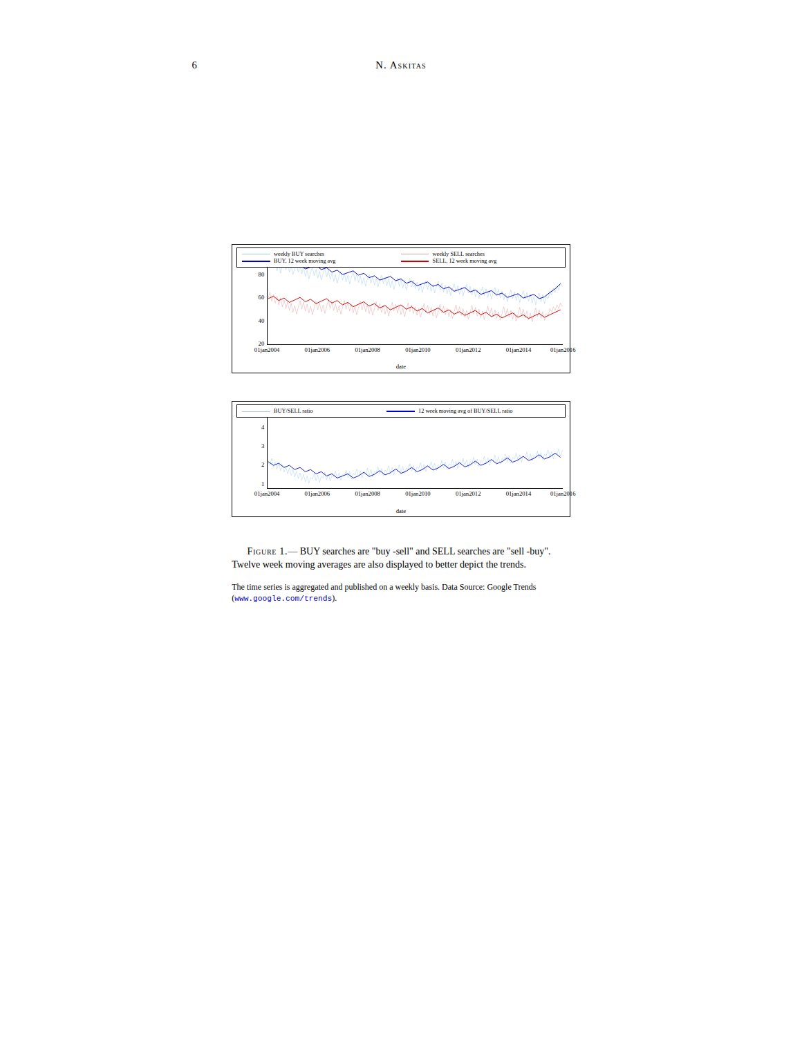6
N. Askitas
100
80
60
40
20
| weekly BUY searches | weekly SELL searches |
| BUY, 12 week moving avg | SELL, 12 week moving avg |
01jan2004 01jan2006 01jan2008 01jan2010 01jan2012 01jan2014 01jan2016
date
5
4
3
2
1
| BUY/SELL ratio | 12 week moving avg of BUY/SELL ratio |
01jan2004 01jan2006 01jan2008 01jan2010 01jan2012 01jan2014 01jan2016
date
Figure 1.— BUY searches are "buy -sell" and SELL searches are "sell -buy". Twelve week moving averages are also displayed to better depict the trends.
The time series is aggregated and published on a weekly basis. Data Source: Google Trends (www.google.com/trends).